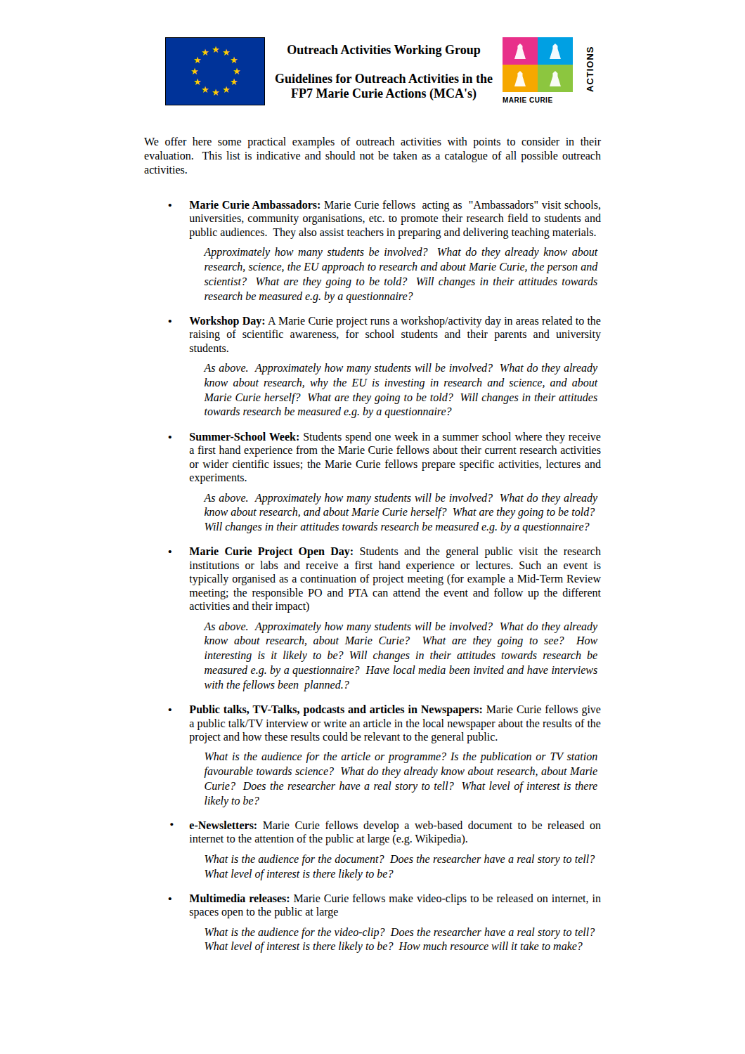★ ★ ★ ★ ★ ★ ★ ★ ★ ★ ★ ★
Outreach Activities Working Group
Guidelines for Outreach Activities in the
FP7 Marie Curie Actions (MCA's)
ACTIONS
MARIE CURIE
We offer here some practical examples of outreach activities with points to consider in their evaluation. This list is indicative and should not be taken as a catalogue of all possible outreach activities.
Marie Curie Ambassadors: Marie Curie fellows acting as "Ambassadors" visit schools, universities, community organisations, etc. to promote their research field to students and public audiences. They also assist teachers in preparing and delivering teaching materials.
Approximately how many students be involved? What do they already know about research, science, the EU approach to research and about Marie Curie, the person and scientist? What are they going to be told? Will changes in their attitudes towards research be measured e.g. by a questionnaire?
Workshop Day: A Marie Curie project runs a workshop/activity day in areas related to the raising of scientific awareness, for school students and their parents and university students.
As above. Approximately how many students will be involved? What do they already know about research, why the EU is investing in research and science, and about Marie Curie herself? What are they going to be told? Will changes in their attitudes towards research be measured e.g. by a questionnaire?
Summer-School Week: Students spend one week in a summer school where they receive a first hand experience from the Marie Curie fellows about their current research activities or wider cientific issues; the Marie Curie fellows prepare specific activities, lectures and experiments.
As above. Approximately how many students will be involved? What do they already know about research, and about Marie Curie herself? What are they going to be told? Will changes in their attitudes towards research be measured e.g. by a questionnaire?
Marie Curie Project Open Day: Students and the general public visit the research institutions or labs and receive a first hand experience or lectures. Such an event is typically organised as a continuation of project meeting (for example a Mid-Term Review meeting; the responsible PO and PTA can attend the event and follow up the different activities and their impact)
As above. Approximately how many students will be involved? What do they already know about research, about Marie Curie? What are they going to see? How interesting is it likely to be? Will changes in their attitudes towards research be measured e.g. by a questionnaire? Have local media been invited and have interviews with the fellows been planned.?
Public talks, TV-Talks, podcasts and articles in Newspapers: Marie Curie fellows give a public talk/TV interview or write an article in the local newspaper about the results of the project and how these results could be relevant to the general public.
What is the audience for the article or programme? Is the publication or TV station favourable towards science? What do they already know about research, about Marie Curie? Does the researcher have a real story to tell? What level of interest is there likely to be?
e-Newsletters: Marie Curie fellows develop a web-based document to be released on internet to the attention of the public at large (e.g. Wikipedia).
What is the audience for the document? Does the researcher have a real story to tell? What level of interest is there likely to be?
Multimedia releases: Marie Curie fellows make video-clips to be released on internet, in spaces open to the public at large
What is the audience for the video-clip? Does the researcher have a real story to tell? What level of interest is there likely to be? How much resource will it take to make?